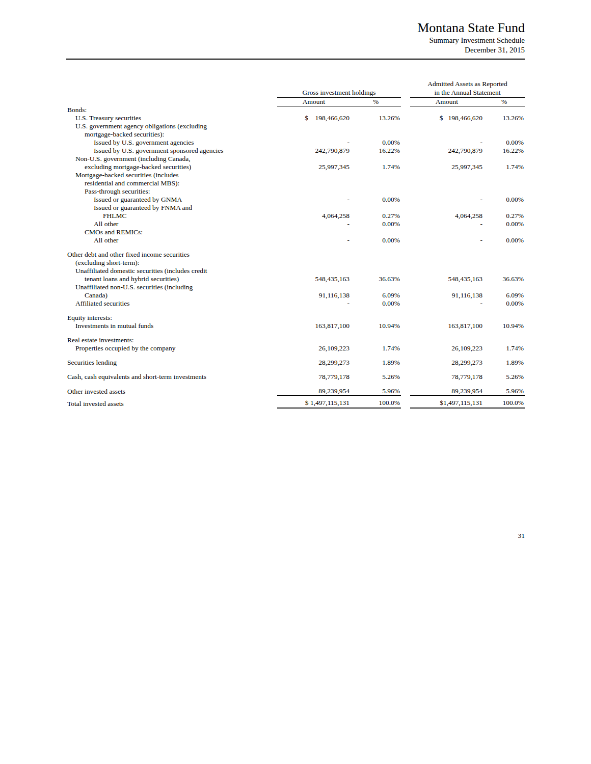Montana State Fund
Summary Investment Schedule
December 31, 2015
| | | | Admitted Assets as Reported |
| | Gross investment holdings | | in the Annual Statement |
| | Amount | % | | Amount | % |
| Bonds: | | | | | |
| U.S. Treasury securities | $ 198,466,620 | 13.26% | | $ 198,466,620 | 13.26% |
| U.S. government agency obligations (excluding | | | | | |
| mortgage-backed securities): | | | | | |
| Issued by U.S. government agencies | - | 0.00% | | - | 0.00% |
| Issued by U.S. government sponsored agencies | 242,790,879 | 16.22% | | 242,790,879 | 16.22% |
| Non-U.S. government (including Canada, | | | | | |
| excluding mortgage-backed securities) | 25,997,345 | 1.74% | | 25,997,345 | 1.74% |
| Mortgage-backed securities (includes | | | | | |
| residential and commercial MBS): | | | | | |
| Pass-through securities: | | | | | |
| Issued or guaranteed by GNMA | - | 0.00% | | - | 0.00% |
| Issued or guaranteed by FNMA and | | | | | |
| FHLMC | 4,064,258 | 0.27% | | 4,064,258 | 0.27% |
| All other | - | 0.00% | | - | 0.00% |
| CMOs and REMICs: | | | | | |
| All other | - | 0.00% | | - | 0.00% |
| Other debt and other fixed income securities | | | | | |
| (excluding short-term): | | | | | |
| Unaffiliated domestic securities (includes credit | | | | | |
| tenant loans and hybrid securities) | 548,435,163 | 36.63% | | 548,435,163 | 36.63% |
| Unaffiliated non-U.S. securities (including | | | | | |
| Canada) | 91,116,138 | 6.09% | | 91,116,138 | 6.09% |
| Affiliated securities | - | 0.00% | | - | 0.00% |
| Equity interests: | | | | | |
| Investments in mutual funds | 163,817,100 | 10.94% | | 163,817,100 | 10.94% |
| Real estate investments: | | | | | |
| Properties occupied by the company | 26,109,223 | 1.74% | | 26,109,223 | 1.74% |
| Securities lending | 28,299,273 | 1.89% | | 28,299,273 | 1.89% |
| Cash, cash equivalents and short-term investments | 78,779,178 | 5.26% | | 78,779,178 | 5.26% |
| Other invested assets | 89,239,954 | 5.96% | | 89,239,954 | 5.96% |
| Total invested assets | $ 1,497,115,131 | 100.0% | | $1,497,115,131 | 100.0% |
31